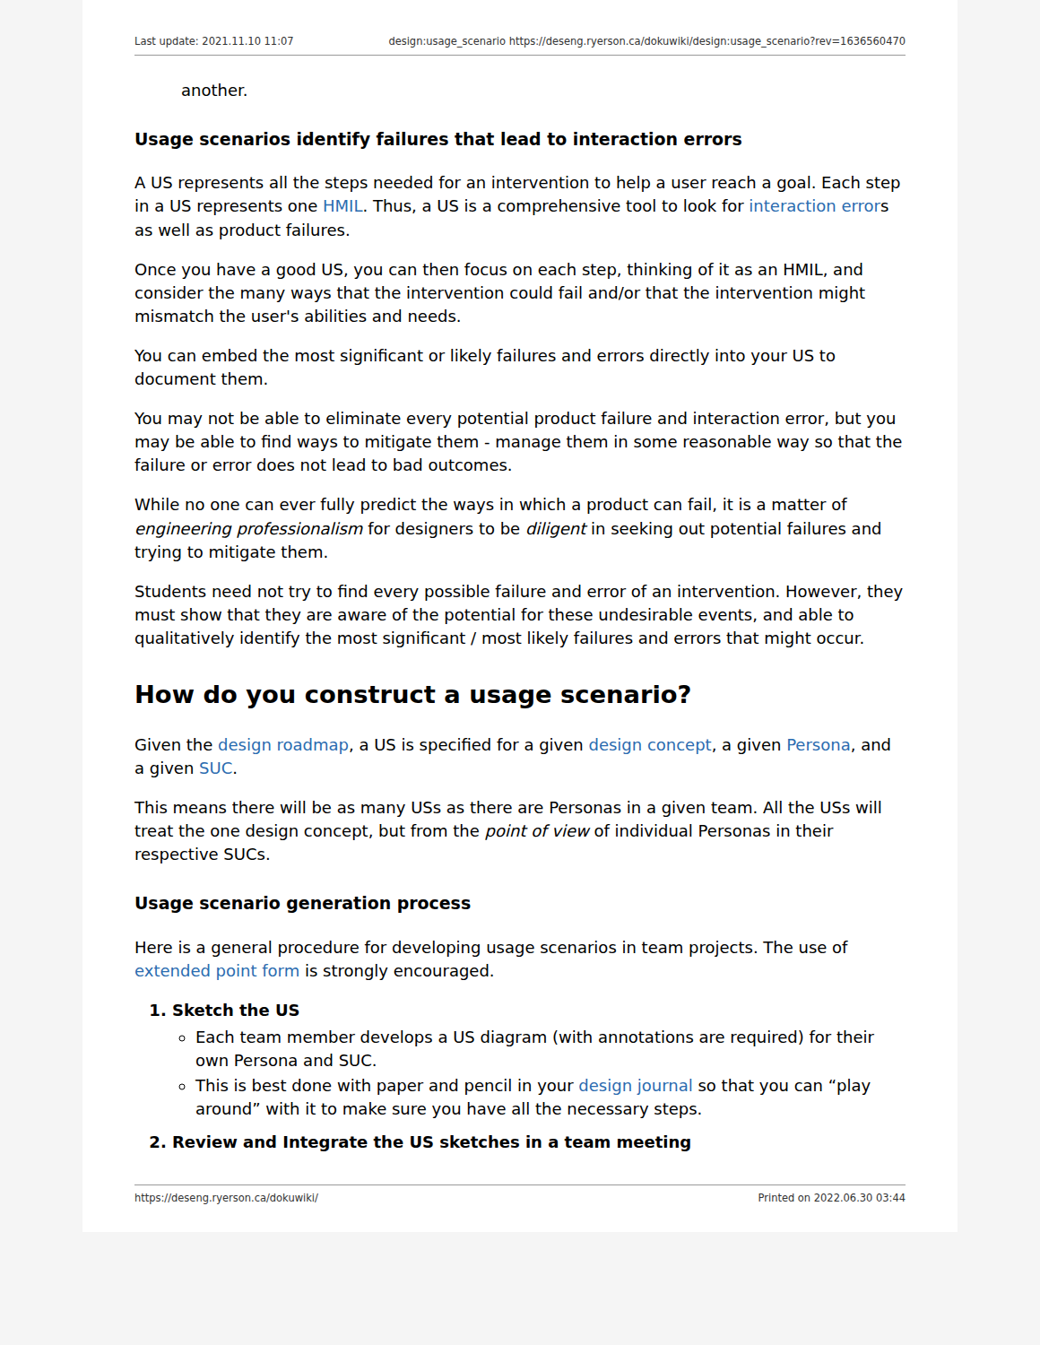Last update: 2021.11.10 11:07
design:usage_scenario https://deseng.ryerson.ca/dokuwiki/design:usage_scenario?rev=1636560470
another.
Usage scenarios identify failures that lead to interaction errors
A US represents all the steps needed for an intervention to help a user reach a goal. Each step in a US represents one HMIL. Thus, a US is a comprehensive tool to look for interaction errors as well as product failures.
Once you have a good US, you can then focus on each step, thinking of it as an HMIL, and consider the many ways that the intervention could fail and/or that the intervention might mismatch the user's abilities and needs.
You can embed the most significant or likely failures and errors directly into your US to document them.
You may not be able to eliminate every potential product failure and interaction error, but you may be able to find ways to mitigate them - manage them in some reasonable way so that the failure or error does not lead to bad outcomes.
While no one can ever fully predict the ways in which a product can fail, it is a matter of engineering professionalism for designers to be diligent in seeking out potential failures and trying to mitigate them.
Students need not try to find every possible failure and error of an intervention. However, they must show that they are aware of the potential for these undesirable events, and able to qualitatively identify the most significant / most likely failures and errors that might occur.
How do you construct a usage scenario?
Given the design roadmap, a US is specified for a given design concept, a given Persona, and a given SUC.
This means there will be as many USs as there are Personas in a given team. All the USs will treat the one design concept, but from the point of view of individual Personas in their respective SUCs.
Usage scenario generation process
Here is a general procedure for developing usage scenarios in team projects. The use of extended point form is strongly encouraged.
Sketch the US
Each team member develops a US diagram (with annotations are required) for their own Persona and SUC.
This is best done with paper and pencil in your design journal so that you can “play around” with it to make sure you have all the necessary steps.
Review and Integrate the US sketches in a team meeting
https://deseng.ryerson.ca/dokuwiki/
Printed on 2022.06.30 03:44